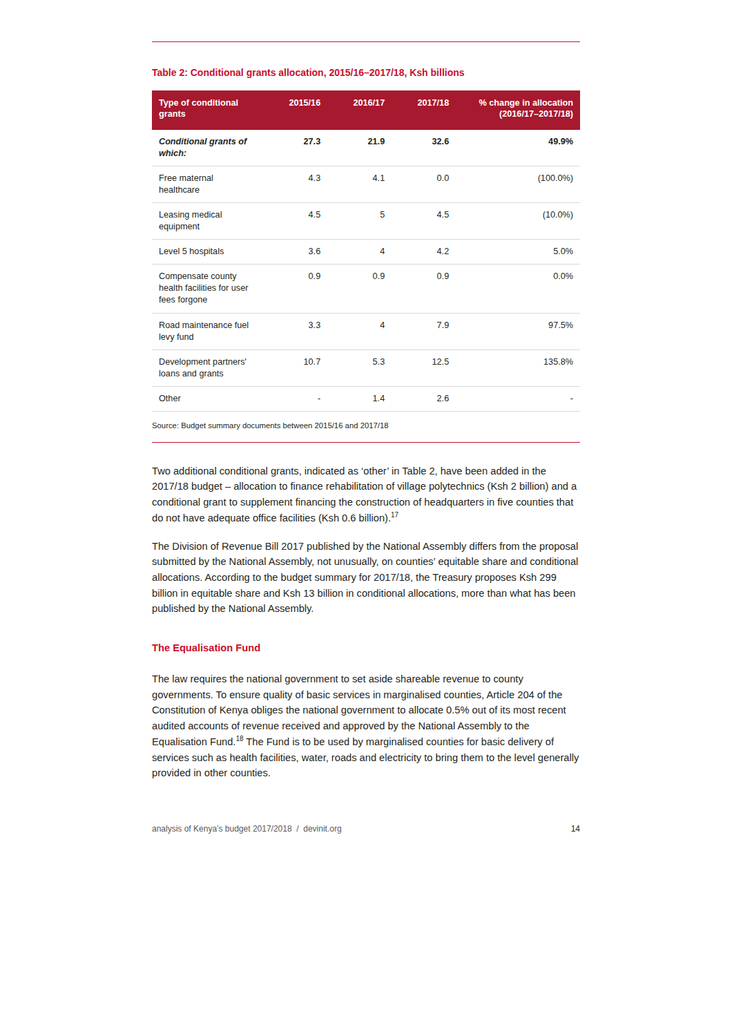Table 2: Conditional grants allocation, 2015/16–2017/18, Ksh billions
| Type of conditional grants | 2015/16 | 2016/17 | 2017/18 | % change in allocation (2016/17–2017/18) |
| --- | --- | --- | --- | --- |
| Conditional grants of which: | 27.3 | 21.9 | 32.6 | 49.9% |
| Free maternal healthcare | 4.3 | 4.1 | 0.0 | (100.0%) |
| Leasing medical equipment | 4.5 | 5 | 4.5 | (10.0%) |
| Level 5 hospitals | 3.6 | 4 | 4.2 | 5.0% |
| Compensate county health facilities for user fees forgone | 0.9 | 0.9 | 0.9 | 0.0% |
| Road maintenance fuel levy fund | 3.3 | 4 | 7.9 | 97.5% |
| Development partners' loans and grants | 10.7 | 5.3 | 12.5 | 135.8% |
| Other | - | 1.4 | 2.6 | - |
Source: Budget summary documents between 2015/16 and 2017/18
Two additional conditional grants, indicated as ‘other’ in Table 2, have been added in the 2017/18 budget – allocation to finance rehabilitation of village polytechnics (Ksh 2 billion) and a conditional grant to supplement financing the construction of headquarters in five counties that do not have adequate office facilities (Ksh 0.6 billion).17
The Division of Revenue Bill 2017 published by the National Assembly differs from the proposal submitted by the National Assembly, not unusually, on counties’ equitable share and conditional allocations. According to the budget summary for 2017/18, the Treasury proposes Ksh 299 billion in equitable share and Ksh 13 billion in conditional allocations, more than what has been published by the National Assembly.
The Equalisation Fund
The law requires the national government to set aside shareable revenue to county governments. To ensure quality of basic services in marginalised counties, Article 204 of the Constitution of Kenya obliges the national government to allocate 0.5% out of its most recent audited accounts of revenue received and approved by the National Assembly to the Equalisation Fund.18 The Fund is to be used by marginalised counties for basic delivery of services such as health facilities, water, roads and electricity to bring them to the level generally provided in other counties.
analysis of Kenya’s budget 2017/2018 / devinit.org
14